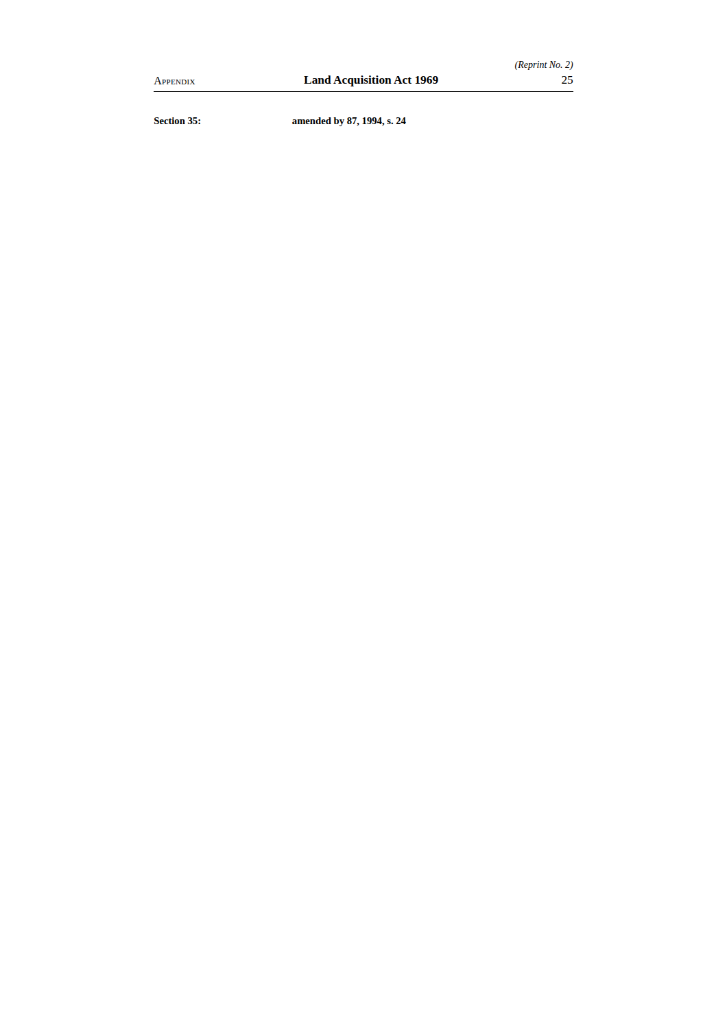(Reprint No. 2)
Appendix Land Acquisition Act 1969 25
Section 35: amended by 87, 1994, s. 24